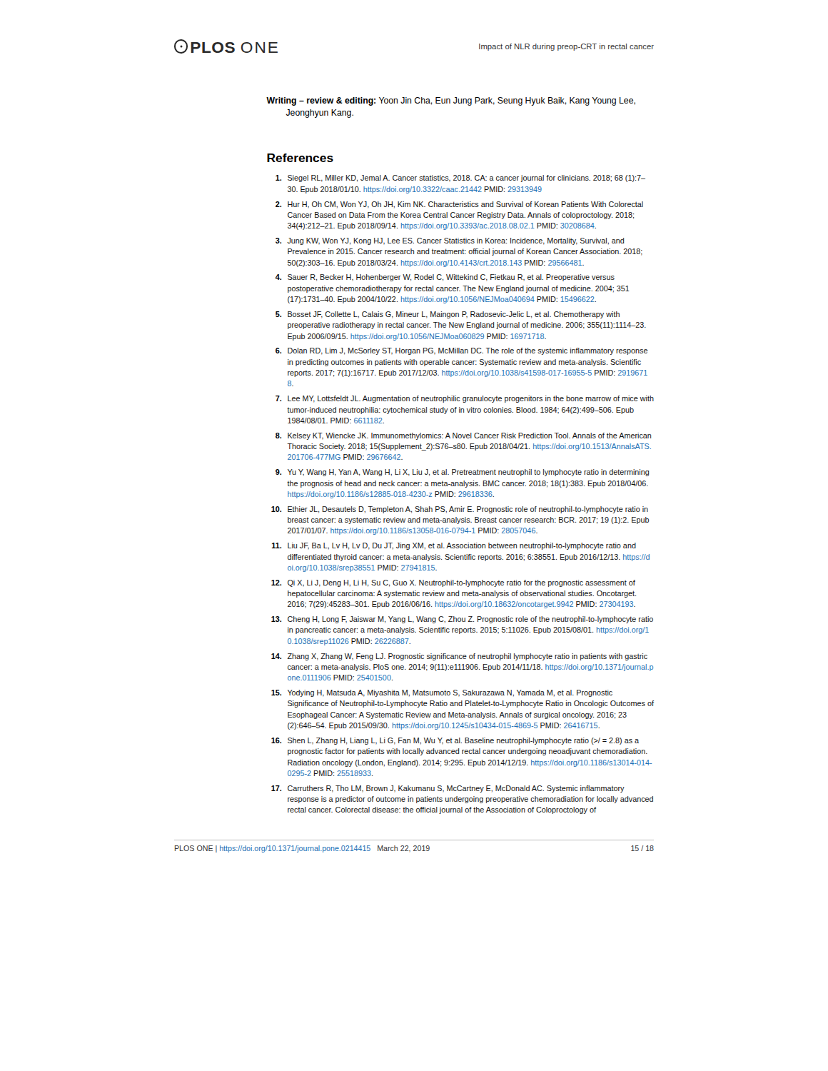PLOS ONE
Impact of NLR during preop-CRT in rectal cancer
Writing – review & editing: Yoon Jin Cha, Eun Jung Park, Seung Hyuk Baik, Kang Young Lee, Jeonghyun Kang.
References
1. Siegel RL, Miller KD, Jemal A. Cancer statistics, 2018. CA: a cancer journal for clinicians. 2018; 68 (1):7–30. Epub 2018/01/10. https://doi.org/10.3322/caac.21442 PMID: 29313949
2. Hur H, Oh CM, Won YJ, Oh JH, Kim NK. Characteristics and Survival of Korean Patients With Colorectal Cancer Based on Data From the Korea Central Cancer Registry Data. Annals of coloproctology. 2018; 34(4):212–21. Epub 2018/09/14. https://doi.org/10.3393/ac.2018.08.02.1 PMID: 30208684.
3. Jung KW, Won YJ, Kong HJ, Lee ES. Cancer Statistics in Korea: Incidence, Mortality, Survival, and Prevalence in 2015. Cancer research and treatment: official journal of Korean Cancer Association. 2018; 50(2):303–16. Epub 2018/03/24. https://doi.org/10.4143/crt.2018.143 PMID: 29566481.
4. Sauer R, Becker H, Hohenberger W, Rodel C, Wittekind C, Fietkau R, et al. Preoperative versus postoperative chemoradiotherapy for rectal cancer. The New England journal of medicine. 2004; 351 (17):1731–40. Epub 2004/10/22. https://doi.org/10.1056/NEJMoa040694 PMID: 15496622.
5. Bosset JF, Collette L, Calais G, Mineur L, Maingon P, Radosevic-Jelic L, et al. Chemotherapy with preoperative radiotherapy in rectal cancer. The New England journal of medicine. 2006; 355(11):1114–23. Epub 2006/09/15. https://doi.org/10.1056/NEJMoa060829 PMID: 16971718.
6. Dolan RD, Lim J, McSorley ST, Horgan PG, McMillan DC. The role of the systemic inflammatory response in predicting outcomes in patients with operable cancer: Systematic review and meta-analysis. Scientific reports. 2017; 7(1):16717. Epub 2017/12/03. https://doi.org/10.1038/s41598-017-16955-5 PMID: 29196718.
7. Lee MY, Lottsfeldt JL. Augmentation of neutrophilic granulocyte progenitors in the bone marrow of mice with tumor-induced neutrophilia: cytochemical study of in vitro colonies. Blood. 1984; 64(2):499–506. Epub 1984/08/01. PMID: 6611182.
8. Kelsey KT, Wiencke JK. Immunomethylomics: A Novel Cancer Risk Prediction Tool. Annals of the American Thoracic Society. 2018; 15(Supplement_2):S76–s80. Epub 2018/04/21. https://doi.org/10.1513/AnnalsATS.201706-477MG PMID: 29676642.
9. Yu Y, Wang H, Yan A, Wang H, Li X, Liu J, et al. Pretreatment neutrophil to lymphocyte ratio in determining the prognosis of head and neck cancer: a meta-analysis. BMC cancer. 2018; 18(1):383. Epub 2018/04/06. https://doi.org/10.1186/s12885-018-4230-z PMID: 29618336.
10. Ethier JL, Desautels D, Templeton A, Shah PS, Amir E. Prognostic role of neutrophil-to-lymphocyte ratio in breast cancer: a systematic review and meta-analysis. Breast cancer research: BCR. 2017; 19 (1):2. Epub 2017/01/07. https://doi.org/10.1186/s13058-016-0794-1 PMID: 28057046.
11. Liu JF, Ba L, Lv H, Lv D, Du JT, Jing XM, et al. Association between neutrophil-to-lymphocyte ratio and differentiated thyroid cancer: a meta-analysis. Scientific reports. 2016; 6:38551. Epub 2016/12/13. https://doi.org/10.1038/srep38551 PMID: 27941815.
12. Qi X, Li J, Deng H, Li H, Su C, Guo X. Neutrophil-to-lymphocyte ratio for the prognostic assessment of hepatocellular carcinoma: A systematic review and meta-analysis of observational studies. Oncotarget. 2016; 7(29):45283–301. Epub 2016/06/16. https://doi.org/10.18632/oncotarget.9942 PMID: 27304193.
13. Cheng H, Long F, Jaiswar M, Yang L, Wang C, Zhou Z. Prognostic role of the neutrophil-to-lymphocyte ratio in pancreatic cancer: a meta-analysis. Scientific reports. 2015; 5:11026. Epub 2015/08/01. https://doi.org/10.1038/srep11026 PMID: 26226887.
14. Zhang X, Zhang W, Feng LJ. Prognostic significance of neutrophil lymphocyte ratio in patients with gastric cancer: a meta-analysis. PloS one. 2014; 9(11):e111906. Epub 2014/11/18. https://doi.org/10.1371/journal.pone.0111906 PMID: 25401500.
15. Yodying H, Matsuda A, Miyashita M, Matsumoto S, Sakurazawa N, Yamada M, et al. Prognostic Significance of Neutrophil-to-Lymphocyte Ratio and Platelet-to-Lymphocyte Ratio in Oncologic Outcomes of Esophageal Cancer: A Systematic Review and Meta-analysis. Annals of surgical oncology. 2016; 23 (2):646–54. Epub 2015/09/30. https://doi.org/10.1245/s10434-015-4869-5 PMID: 26416715.
16. Shen L, Zhang H, Liang L, Li G, Fan M, Wu Y, et al. Baseline neutrophil-lymphocyte ratio (>/ = 2.8) as a prognostic factor for patients with locally advanced rectal cancer undergoing neoadjuvant chemoradiation. Radiation oncology (London, England). 2014; 9:295. Epub 2014/12/19. https://doi.org/10.1186/s13014-014-0295-2 PMID: 25518933.
17. Carruthers R, Tho LM, Brown J, Kakumanu S, McCartney E, McDonald AC. Systemic inflammatory response is a predictor of outcome in patients undergoing preoperative chemoradiation for locally advanced rectal cancer. Colorectal disease: the official journal of the Association of Coloproctology of
PLOS ONE | https://doi.org/10.1371/journal.pone.0214415 March 22, 2019
15 / 18